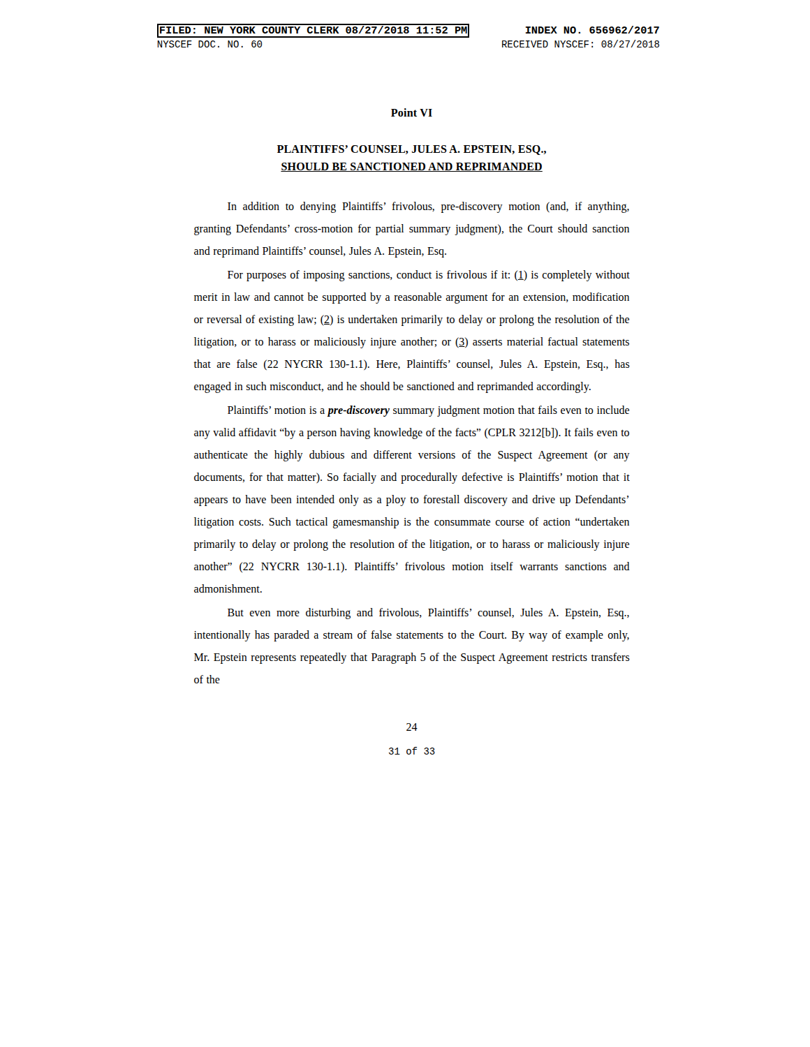FILED: NEW YORK COUNTY CLERK 08/27/2018 11:52 PM INDEX NO. 656962/2017
NYSCEF DOC. NO. 60 RECEIVED NYSCEF: 08/27/2018
Point VI
PLAINTIFFS’ COUNSEL, JULES A. EPSTEIN, ESQ.,
SHOULD BE SANCTIONED AND REPRIMANDED
In addition to denying Plaintiffs’ frivolous, pre-discovery motion (and, if anything, granting Defendants’ cross-motion for partial summary judgment), the Court should sanction and reprimand Plaintiffs’ counsel, Jules A. Epstein, Esq.
For purposes of imposing sanctions, conduct is frivolous if it: (1) is completely without merit in law and cannot be supported by a reasonable argument for an extension, modification or reversal of existing law; (2) is undertaken primarily to delay or prolong the resolution of the litigation, or to harass or maliciously injure another; or (3) asserts material factual statements that are false (22 NYCRR 130-1.1). Here, Plaintiffs’ counsel, Jules A. Epstein, Esq., has engaged in such misconduct, and he should be sanctioned and reprimanded accordingly.
Plaintiffs’ motion is a pre-discovery summary judgment motion that fails even to include any valid affidavit “by a person having knowledge of the facts” (CPLR 3212[b]). It fails even to authenticate the highly dubious and different versions of the Suspect Agreement (or any documents, for that matter). So facially and procedurally defective is Plaintiffs’ motion that it appears to have been intended only as a ploy to forestall discovery and drive up Defendants’ litigation costs. Such tactical gamesmanship is the consummate course of action “undertaken primarily to delay or prolong the resolution of the litigation, or to harass or maliciously injure another” (22 NYCRR 130-1.1). Plaintiffs’ frivolous motion itself warrants sanctions and admonishment.
But even more disturbing and frivolous, Plaintiffs’ counsel, Jules A. Epstein, Esq., intentionally has paraded a stream of false statements to the Court. By way of example only, Mr. Epstein represents repeatedly that Paragraph 5 of the Suspect Agreement restricts transfers of the
24
31 of 33